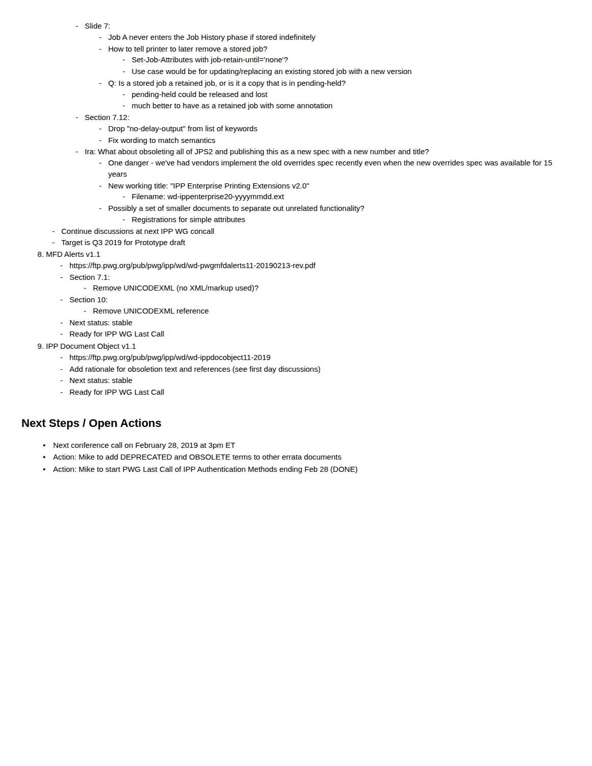Slide 7:
Job A never enters the Job History phase if stored indefinitely
How to tell printer to later remove a stored job?
Set-Job-Attributes with job-retain-until='none'?
Use case would be for updating/replacing an existing stored job with a new version
Q: Is a stored job a retained job, or is it a copy that is in pending-held?
pending-held could be released and lost
much better to have as a retained job with some annotation
Section 7.12:
Drop "no-delay-output" from list of keywords
Fix wording to match semantics
Ira: What about obsoleting all of JPS2 and publishing this as a new spec with a new number and title?
One danger - we've had vendors implement the old overrides spec recently even when the new overrides spec was available for 15 years
New working title: "IPP Enterprise Printing Extensions v2.0"
Filename: wd-ippenterprise20-yyyymmdd.ext
Possibly a set of smaller documents to separate out unrelated functionality?
Registrations for simple attributes
Continue discussions at next IPP WG concall
Target is Q3 2019 for Prototype draft
MFD Alerts v1.1
https://ftp.pwg.org/pub/pwg/ipp/wd/wd-pwgmfdalerts11-20190213-rev.pdf
Section 7.1:
Remove UNICODEXML (no XML/markup used)?
Section 10:
Remove UNICODEXML reference
Next status: stable
Ready for IPP WG Last Call
IPP Document Object v1.1
https://ftp.pwg.org/pub/pwg/ipp/wd/wd-ippdocobject11-2019
Add rationale for obsoletion text and references (see first day discussions)
Next status: stable
Ready for IPP WG Last Call
Next Steps / Open Actions
Next conference call on February 28, 2019 at 3pm ET
Action: Mike to add DEPRECATED and OBSOLETE terms to other errata documents
Action: Mike to start PWG Last Call of IPP Authentication Methods ending Feb 28 (DONE)